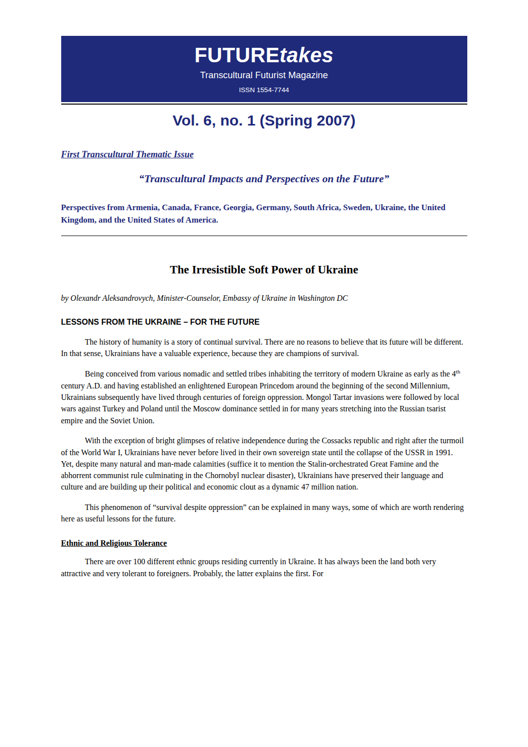FUTURE takes
Transcultural Futurist Magazine
ISSN 1554-7744
Vol. 6, no. 1 (Spring 2007)
First Transcultural Thematic Issue
“Transcultural Impacts and Perspectives on the Future”
Perspectives from Armenia, Canada, France, Georgia, Germany, South Africa, Sweden, Ukraine, the United Kingdom, and the United States of America.
The Irresistible Soft Power of Ukraine
by Olexandr Aleksandrovych, Minister-Counselor, Embassy of Ukraine in Washington DC
LESSONS FROM THE UKRAINE – FOR THE FUTURE
The history of humanity is a story of continual survival. There are no reasons to believe that its future will be different. In that sense, Ukrainians have a valuable experience, because they are champions of survival.
Being conceived from various nomadic and settled tribes inhabiting the territory of modern Ukraine as early as the 4th century A.D. and having established an enlightened European Princedom around the beginning of the second Millennium, Ukrainians subsequently have lived through centuries of foreign oppression. Mongol Tartar invasions were followed by local wars against Turkey and Poland until the Moscow dominance settled in for many years stretching into the Russian tsarist empire and the Soviet Union.
With the exception of bright glimpses of relative independence during the Cossacks republic and right after the turmoil of the World War I, Ukrainians have never before lived in their own sovereign state until the collapse of the USSR in 1991. Yet, despite many natural and man-made calamities (suffice it to mention the Stalin-orchestrated Great Famine and the abhorrent communist rule culminating in the Chornobyl nuclear disaster), Ukrainians have preserved their language and culture and are building up their political and economic clout as a dynamic 47 million nation.
This phenomenon of “survival despite oppression” can be explained in many ways, some of which are worth rendering here as useful lessons for the future.
Ethnic and Religious Tolerance
There are over 100 different ethnic groups residing currently in Ukraine. It has always been the land both very attractive and very tolerant to foreigners. Probably, the latter explains the first. For